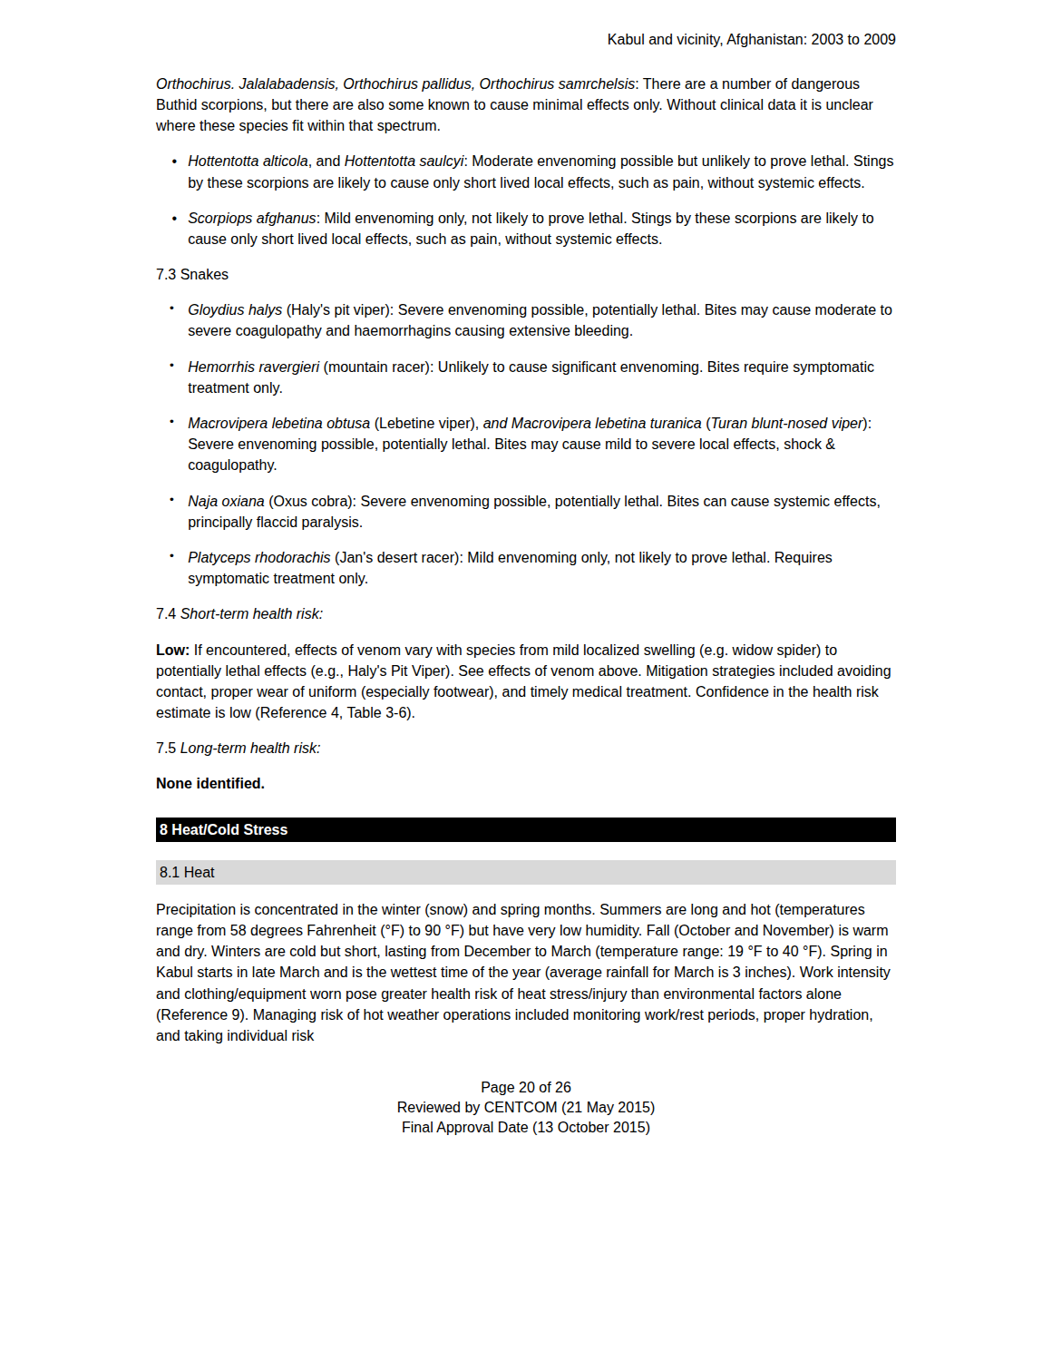Kabul and vicinity, Afghanistan: 2003 to 2009
Orthochirus. Jalalabadensis, Orthochirus pallidus, Orthochirus samrchelsis: There are a number of dangerous Buthid scorpions, but there are also some known to cause minimal effects only. Without clinical data it is unclear where these species fit within that spectrum.
Hottentotta alticola, and Hottentotta saulcyi: Moderate envenoming possible but unlikely to prove lethal. Stings by these scorpions are likely to cause only short lived local effects, such as pain, without systemic effects.
Scorpiops afghanus: Mild envenoming only, not likely to prove lethal. Stings by these scorpions are likely to cause only short lived local effects, such as pain, without systemic effects.
7.3 Snakes
Gloydius halys (Haly's pit viper): Severe envenoming possible, potentially lethal. Bites may cause moderate to severe coagulopathy and haemorrhagins causing extensive bleeding.
Hemorrhis ravergieri (mountain racer): Unlikely to cause significant envenoming. Bites require symptomatic treatment only.
Macrovipera lebetina obtusa (Lebetine viper), and Macrovipera lebetina turanica (Turan blunt-nosed viper): Severe envenoming possible, potentially lethal. Bites may cause mild to severe local effects, shock & coagulopathy.
Naja oxiana (Oxus cobra): Severe envenoming possible, potentially lethal. Bites can cause systemic effects, principally flaccid paralysis.
Platyceps rhodorachis (Jan's desert racer): Mild envenoming only, not likely to prove lethal. Requires symptomatic treatment only.
7.4 Short-term health risk:
Low: If encountered, effects of venom vary with species from mild localized swelling (e.g. widow spider) to potentially lethal effects (e.g., Haly's Pit Viper). See effects of venom above. Mitigation strategies included avoiding contact, proper wear of uniform (especially footwear), and timely medical treatment. Confidence in the health risk estimate is low (Reference 4, Table 3-6).
7.5 Long-term health risk:
None identified.
8 Heat/Cold Stress
8.1 Heat
Precipitation is concentrated in the winter (snow) and spring months. Summers are long and hot (temperatures range from 58 degrees Fahrenheit (°F) to 90 °F) but have very low humidity. Fall (October and November) is warm and dry. Winters are cold but short, lasting from December to March (temperature range: 19 °F to 40 °F). Spring in Kabul starts in late March and is the wettest time of the year (average rainfall for March is 3 inches). Work intensity and clothing/equipment worn pose greater health risk of heat stress/injury than environmental factors alone (Reference 9). Managing risk of hot weather operations included monitoring work/rest periods, proper hydration, and taking individual risk
Page 20 of 26
Reviewed by CENTCOM (21 May 2015)
Final Approval Date (13 October 2015)